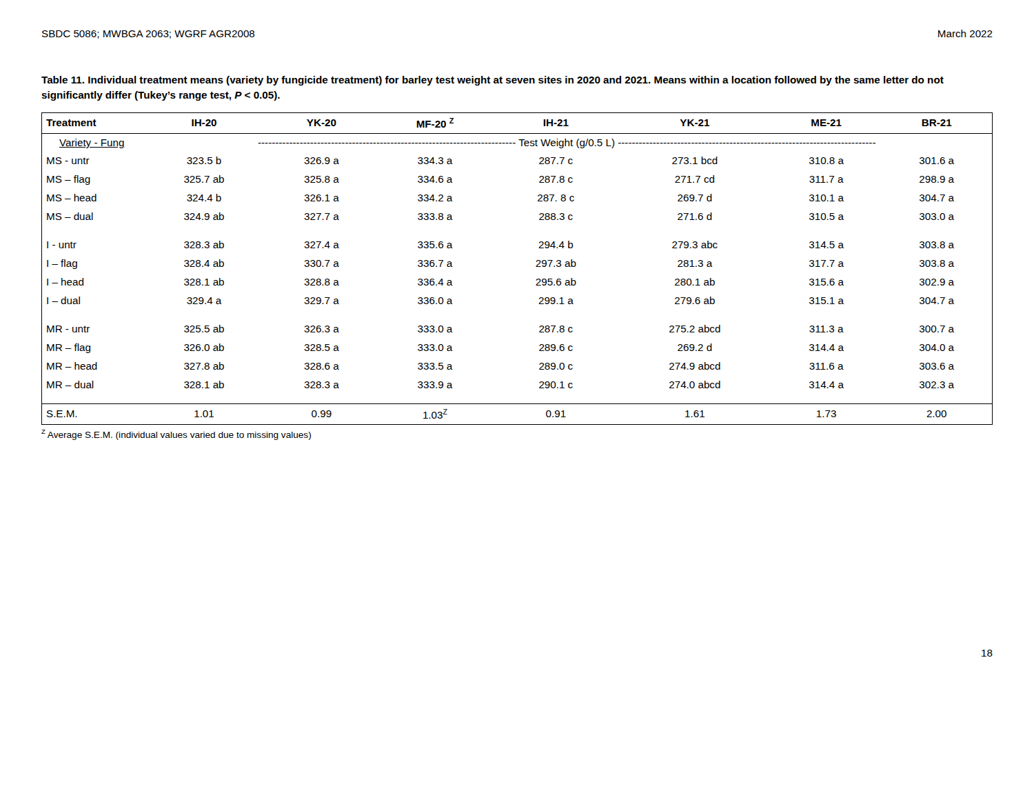SBDC 5086; MWBGA 2063; WGRF AGR2008 March 2022
Table 11. Individual treatment means (variety by fungicide treatment) for barley test weight at seven sites in 2020 and 2021. Means within a location followed by the same letter do not significantly differ (Tukey’s range test, P < 0.05).
| Treatment | IH-20 | YK-20 | MF-20 Z | IH-21 | YK-21 | ME-21 | BR-21 |
| --- | --- | --- | --- | --- | --- | --- | --- |
| Variety - Fung | -------------------------------------------------------------------------- Test Weight (g/0.5 L) -------------------------------------------------------------------------- |
| MS - untr | 323.5 b | 326.9 a | 334.3 a | 287.7 c | 273.1 bcd | 310.8 a | 301.6 a |
| MS – flag | 325.7 ab | 325.8 a | 334.6 a | 287.8 c | 271.7 cd | 311.7 a | 298.9 a |
| MS – head | 324.4 b | 326.1 a | 334.2 a | 287. 8 c | 269.7 d | 310.1 a | 304.7 a |
| MS – dual | 324.9 ab | 327.7 a | 333.8 a | 288.3 c | 271.6 d | 310.5 a | 303.0 a |
| I - untr | 328.3 ab | 327.4 a | 335.6 a | 294.4 b | 279.3 abc | 314.5 a | 303.8 a |
| I – flag | 328.4 ab | 330.7 a | 336.7 a | 297.3 ab | 281.3 a | 317.7 a | 303.8 a |
| I – head | 328.1 ab | 328.8 a | 336.4 a | 295.6 ab | 280.1 ab | 315.6 a | 302.9 a |
| I – dual | 329.4 a | 329.7 a | 336.0 a | 299.1 a | 279.6 ab | 315.1 a | 304.7 a |
| MR - untr | 325.5 ab | 326.3 a | 333.0 a | 287.8 c | 275.2 abcd | 311.3 a | 300.7 a |
| MR – flag | 326.0 ab | 328.5 a | 333.0 a | 289.6 c | 269.2 d | 314.4 a | 304.0 a |
| MR – head | 327.8 ab | 328.6 a | 333.5 a | 289.0 c | 274.9 abcd | 311.6 a | 303.6 a |
| MR – dual | 328.1 ab | 328.3 a | 333.9 a | 290.1 c | 274.0 abcd | 314.4 a | 302.3 a |
| S.E.M. | 1.01 | 0.99 | 1.03 Z | 0.91 | 1.61 | 1.73 | 2.00 |
Z Average S.E.M. (individual values varied due to missing values)
18